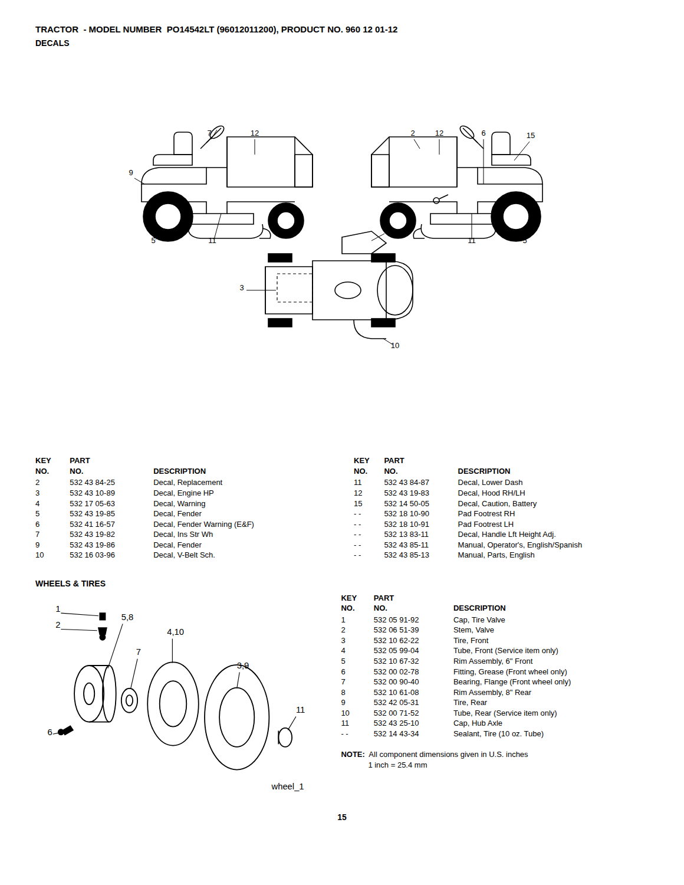TRACTOR - MODEL NUMBER PO14542LT (96012011200), PRODUCT NO. 960 12 01-12
DECALS
Tractor decal location diagram 7 12 9 5 11 2 12 6 15 11 5 4 3 10
| KEY NO. | PART NO. | DESCRIPTION |
| --- | --- | --- |
| 2 | 532 43 84-25 | Decal, Replacement |
| 3 | 532 43 10-89 | Decal, Engine HP |
| 4 | 532 17 05-63 | Decal, Warning |
| 5 | 532 43 19-85 | Decal, Fender |
| 6 | 532 41 16-57 | Decal, Fender Warning (E&F) |
| 7 | 532 43 19-82 | Decal, Ins Str Wh |
| 9 | 532 43 19-86 | Decal, Fender |
| 10 | 532 16 03-96 | Decal, V-Belt Sch. |
| KEY NO. | PART NO. | DESCRIPTION |
| --- | --- | --- |
| 11 | 532 43 84-87 | Decal, Lower Dash |
| 12 | 532 43 19-83 | Decal, Hood RH/LH |
| 15 | 532 14 50-05 | Decal, Caution, Battery |
| - - | 532 18 10-90 | Pad Footrest RH |
| - - | 532 18 10-91 | Pad Footrest LH |
| - - | 532 13 83-11 | Decal, Handle Lft Height Adj. |
| - - | 532 43 85-11 | Manual, Operator's, English/Spanish |
| - - | 532 43 85-13 | Manual, Parts, English |
WHEELS & TIRES
Wheels and tires exploded view 1 2 5,8 6 7 4,10 3,9 11 wheel_1
| KEY NO. | PART NO. | DESCRIPTION |
| --- | --- | --- |
| 1 | 532 05 91-92 | Cap, Tire Valve |
| 2 | 532 06 51-39 | Stem, Valve |
| 3 | 532 10 62-22 | Tire, Front |
| 4 | 532 05 99-04 | Tube, Front (Service item only) |
| 5 | 532 10 67-32 | Rim Assembly, 6" Front |
| 6 | 532 00 02-78 | Fitting, Grease (Front wheel only) |
| 7 | 532 00 90-40 | Bearing, Flange (Front wheel only) |
| 8 | 532 10 61-08 | Rim Assembly, 8" Rear |
| 9 | 532 42 05-31 | Tire, Rear |
| 10 | 532 00 71-52 | Tube, Rear (Service item only) |
| 11 | 532 43 25-10 | Cap, Hub Axle |
| - - | 532 14 43-34 | Sealant, Tire (10 oz. Tube) |
NOTE: All component dimensions given in U.S. inches 1 inch = 25.4 mm
15